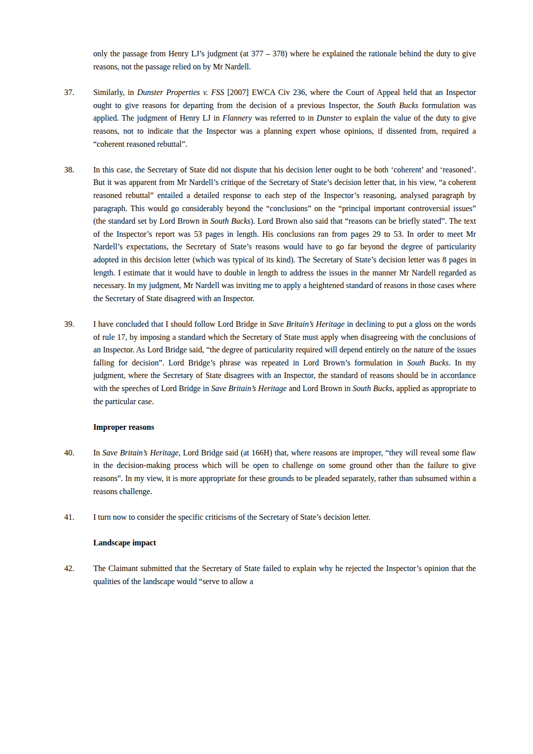only the passage from Henry LJ’s judgment (at 377 – 378) where he explained the rationale behind the duty to give reasons, not the passage relied on by Mr Nardell.
Similarly, in Dunster Properties v. FSS [2007] EWCA Civ 236, where the Court of Appeal held that an Inspector ought to give reasons for departing from the decision of a previous Inspector, the South Bucks formulation was applied. The judgment of Henry LJ in Flannery was referred to in Dunster to explain the value of the duty to give reasons, not to indicate that the Inspector was a planning expert whose opinions, if dissented from, required a “coherent reasoned rebuttal”.
In this case, the Secretary of State did not dispute that his decision letter ought to be both ‘coherent’ and ‘reasoned’. But it was apparent from Mr Nardell’s critique of the Secretary of State’s decision letter that, in his view, “a coherent reasoned rebuttal” entailed a detailed response to each step of the Inspector’s reasoning, analysed paragraph by paragraph. This would go considerably beyond the “conclusions” on the “principal important controversial issues” (the standard set by Lord Brown in South Bucks). Lord Brown also said that “reasons can be briefly stated”. The text of the Inspector’s report was 53 pages in length. His conclusions ran from pages 29 to 53. In order to meet Mr Nardell’s expectations, the Secretary of State’s reasons would have to go far beyond the degree of particularity adopted in this decision letter (which was typical of its kind). The Secretary of State’s decision letter was 8 pages in length. I estimate that it would have to double in length to address the issues in the manner Mr Nardell regarded as necessary. In my judgment, Mr Nardell was inviting me to apply a heightened standard of reasons in those cases where the Secretary of State disagreed with an Inspector.
I have concluded that I should follow Lord Bridge in Save Britain’s Heritage in declining to put a gloss on the words of rule 17, by imposing a standard which the Secretary of State must apply when disagreeing with the conclusions of an Inspector. As Lord Bridge said, “the degree of particularity required will depend entirely on the nature of the issues falling for decision”. Lord Bridge’s phrase was repeated in Lord Brown’s formulation in South Bucks. In my judgment, where the Secretary of State disagrees with an Inspector, the standard of reasons should be in accordance with the speeches of Lord Bridge in Save Britain’s Heritage and Lord Brown in South Bucks, applied as appropriate to the particular case.
Improper reasons
In Save Britain’s Heritage, Lord Bridge said (at 166H) that, where reasons are improper, “they will reveal some flaw in the decision-making process which will be open to challenge on some ground other than the failure to give reasons”. In my view, it is more appropriate for these grounds to be pleaded separately, rather than subsumed within a reasons challenge.
I turn now to consider the specific criticisms of the Secretary of State’s decision letter.
Landscape impact
The Claimant submitted that the Secretary of State failed to explain why he rejected the Inspector’s opinion that the qualities of the landscape would “serve to allow a